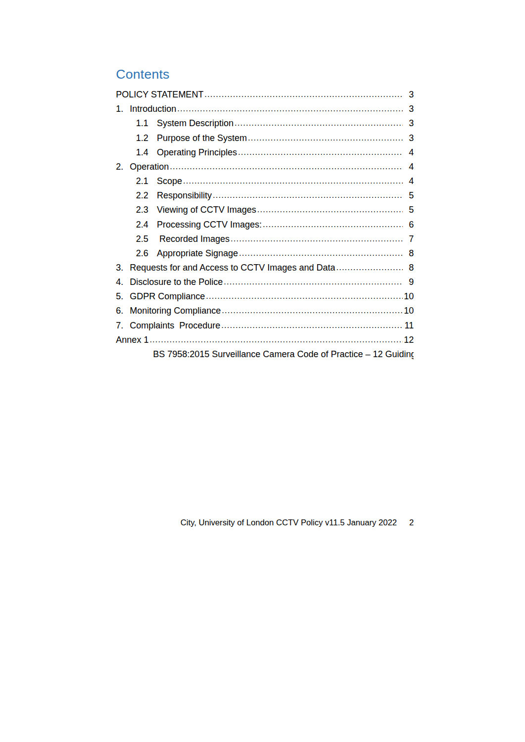Contents
POLICY STATEMENT ........................................................................................................... 3
1. Introduction ......................................................................................................................... 3
1.1 System Description .................................................................................................... 3
1.2 Purpose of the System .............................................................................................. 3
1.4 Operating Principles ................................................................................................... 4
2. Operation ........................................................................................................................... 4
2.1 Scope ..................................................................................................................... 4
2.2 Responsibility ......................................................................................................... 5
2.3 Viewing of CCTV Images ......................................................................................... 5
2.4 Processing CCTV Images: ....................................................................................... 6
2.5 Recorded Images ..................................................................................................... 7
2.6 Appropriate Signage ................................................................................................. 8
3. Requests for and Access to CCTV Images and Data ............................................................. 8
4. Disclosure to the Police ............................................................................................................. 9
5. GDPR Compliance ................................................................................................................. 10
6. Monitoring Compliance ............................................................................................................. 10
7. Complaints Procedure ............................................................................................................. 11
Annex 1 ................................................................................................................................. 12
BS 7958:2015 Surveillance Camera Code of Practice – 12 Guiding Principles ............................... 12
City, University of London CCTV Policy v11.5 January 2022 2